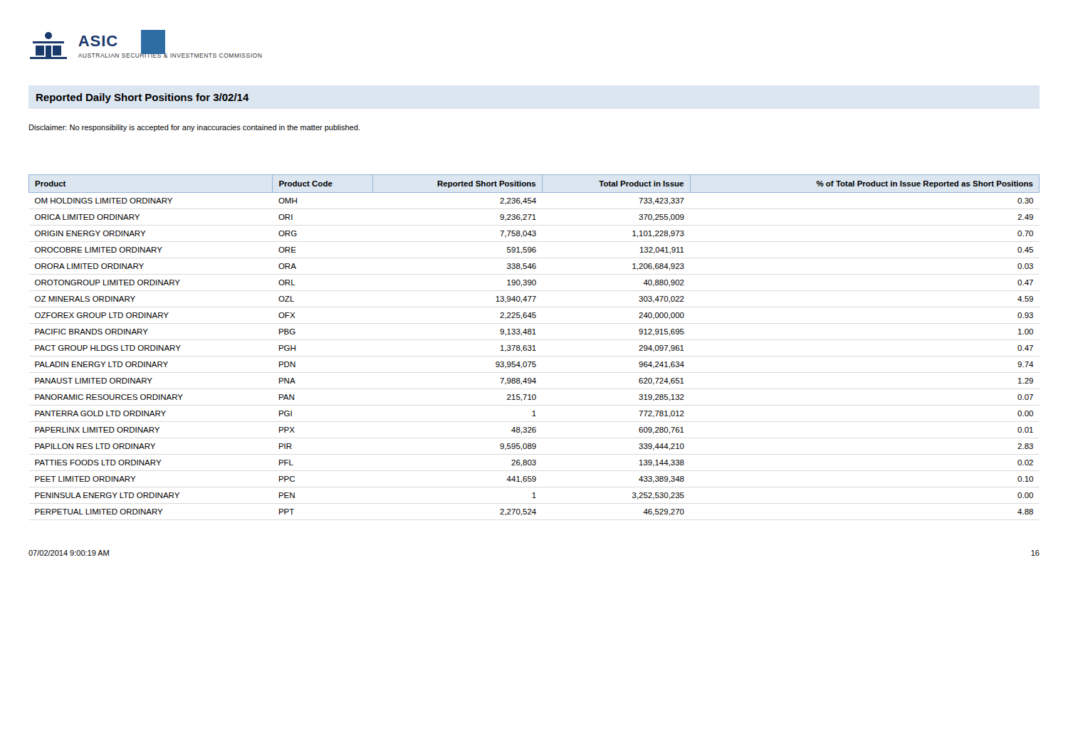ASIC
AUSTRALIAN SECURITIES & INVESTMENTS COMMISSION
Reported Daily Short Positions for 3/02/14
Disclaimer: No responsibility is accepted for any inaccuracies contained in the matter published.
| Product | Product Code | Reported Short Positions | Total Product in Issue | % of Total Product in Issue Reported as Short Positions |
| --- | --- | --- | --- | --- |
| OM HOLDINGS LIMITED ORDINARY | OMH | 2,236,454 | 733,423,337 | 0.30 |
| ORICA LIMITED ORDINARY | ORI | 9,236,271 | 370,255,009 | 2.49 |
| ORIGIN ENERGY ORDINARY | ORG | 7,758,043 | 1,101,228,973 | 0.70 |
| OROCOBRE LIMITED ORDINARY | ORE | 591,596 | 132,041,911 | 0.45 |
| ORORA LIMITED ORDINARY | ORA | 338,546 | 1,206,684,923 | 0.03 |
| OROTONGROUP LIMITED ORDINARY | ORL | 190,390 | 40,880,902 | 0.47 |
| OZ MINERALS ORDINARY | OZL | 13,940,477 | 303,470,022 | 4.59 |
| OZFOREX GROUP LTD ORDINARY | OFX | 2,225,645 | 240,000,000 | 0.93 |
| PACIFIC BRANDS ORDINARY | PBG | 9,133,481 | 912,915,695 | 1.00 |
| PACT GROUP HLDGS LTD ORDINARY | PGH | 1,378,631 | 294,097,961 | 0.47 |
| PALADIN ENERGY LTD ORDINARY | PDN | 93,954,075 | 964,241,634 | 9.74 |
| PANAUST LIMITED ORDINARY | PNA | 7,988,494 | 620,724,651 | 1.29 |
| PANORAMIC RESOURCES ORDINARY | PAN | 215,710 | 319,285,132 | 0.07 |
| PANTERRA GOLD LTD ORDINARY | PGI | 1 | 772,781,012 | 0.00 |
| PAPERLINX LIMITED ORDINARY | PPX | 48,326 | 609,280,761 | 0.01 |
| PAPILLON RES LTD ORDINARY | PIR | 9,595,089 | 339,444,210 | 2.83 |
| PATTIES FOODS LTD ORDINARY | PFL | 26,803 | 139,144,338 | 0.02 |
| PEET LIMITED ORDINARY | PPC | 441,659 | 433,389,348 | 0.10 |
| PENINSULA ENERGY LTD ORDINARY | PEN | 1 | 3,252,530,235 | 0.00 |
| PERPETUAL LIMITED ORDINARY | PPT | 2,270,524 | 46,529,270 | 4.88 |
07/02/2014 9:00:19 AM 16